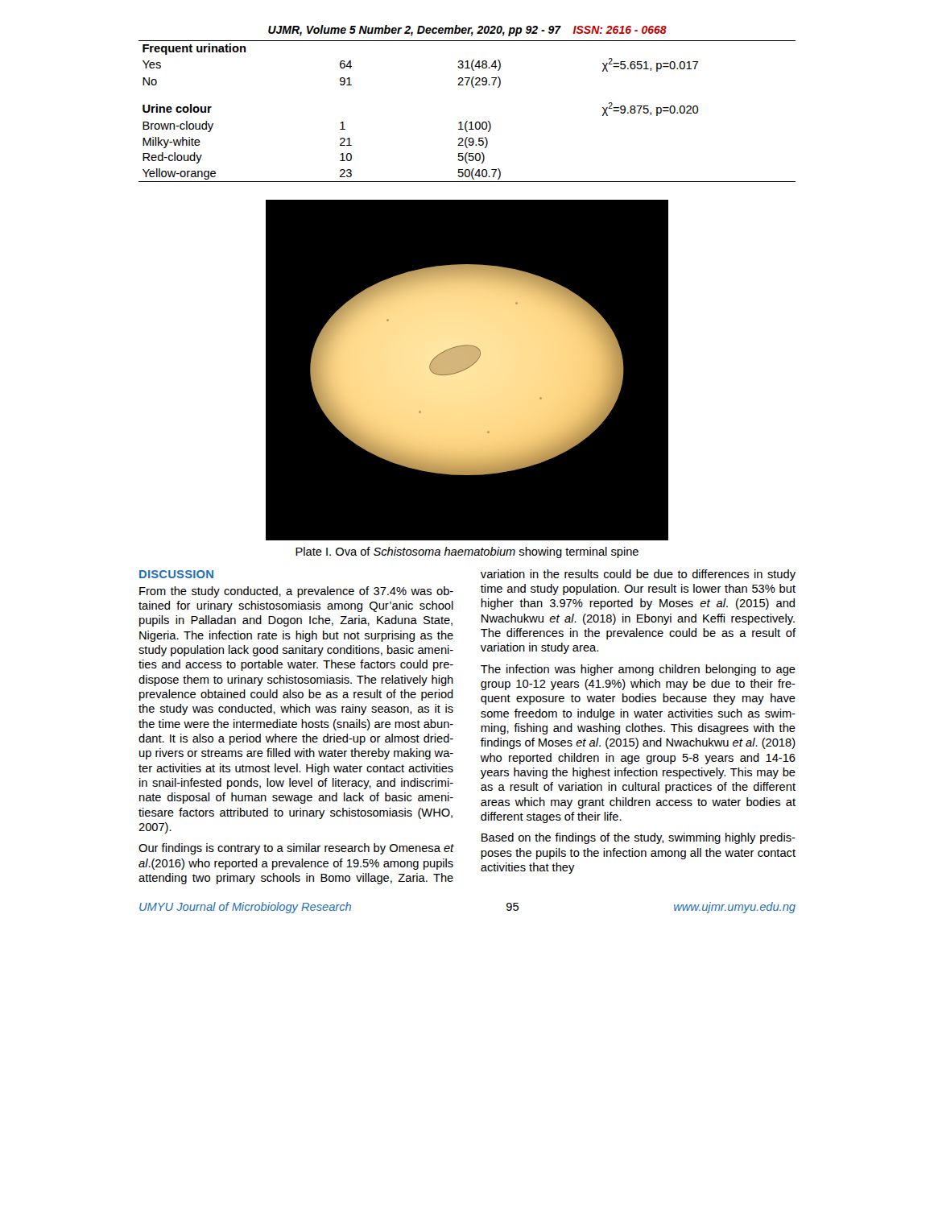UJMR, Volume 5 Number 2, December, 2020, pp 92 - 97 ISSN: 2616 - 0668
| Frequent urination | | | |
| Yes | 64 | 31(48.4) | χ 2 =5.651, p=0.017 |
| No | 91 | 27(29.7) | |
| Urine colour | | | χ 2 =9.875, p=0.020 |
| Brown-cloudy | 1 | 1(100) | |
| Milky-white | 21 | 2(9.5) | |
| Red-cloudy | 10 | 5(50) | |
| Yellow-orange | 23 | 50(40.7) | |
Plate I. Ova of Schistosoma haematobium showing terminal spine
DISCUSSION
From the study conducted, a prevalence of 37.4% was obtained for urinary schistosomiasis among Qur’anic school pupils in Palladan and Dogon Iche, Zaria, Kaduna State, Nigeria. The infection rate is high but not surprising as the study population lack good sanitary conditions, basic amenities and access to portable water. These factors could predispose them to urinary schistosomiasis. The relatively high prevalence obtained could also be as a result of the period the study was conducted, which was rainy season, as it is the time were the intermediate hosts (snails) are most abundant. It is also a period where the dried-up or almost dried-up rivers or streams are filled with water thereby making water activities at its utmost level. High water contact activities in snail-infested ponds, low level of literacy, and indiscriminate disposal of human sewage and lack of basic amenitiesare factors attributed to urinary schistosomiasis (WHO, 2007).
Our findings is contrary to a similar research by Omenesa et al.(2016) who reported a prevalence of 19.5% among pupils attending two primary schools in Bomo village, Zaria. The variation in the results could be due to differences in study time and study population. Our result is lower than 53% but higher than 3.97% reported by Moses et al. (2015) and Nwachukwu et al. (2018) in Ebonyi and Keffi respectively. The differences in the prevalence could be as a result of variation in study area.
The infection was higher among children belonging to age group 10-12 years (41.9%) which may be due to their frequent exposure to water bodies because they may have some freedom to indulge in water activities such as swimming, fishing and washing clothes. This disagrees with the findings of Moses et al. (2015) and Nwachukwu et al. (2018) who reported children in age group 5-8 years and 14-16 years having the highest infection respectively. This may be as a result of variation in cultural practices of the different areas which may grant children access to water bodies at different stages of their life.
Based on the findings of the study, swimming highly predisposes the pupils to the infection among all the water contact activities that they
UMYU Journal of Microbiology Research
95
www.ujmr.umyu.edu.ng